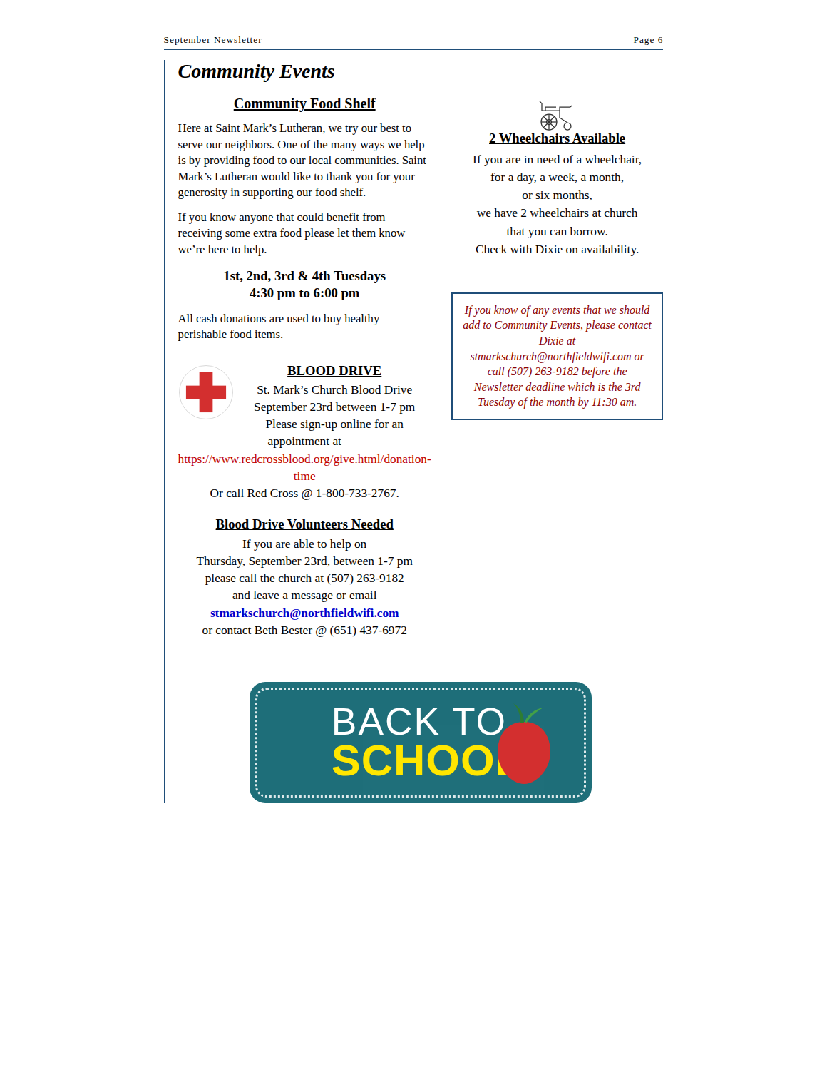September Newsletter
Page 6
Community Events
Community Food Shelf
Here at Saint Mark’s Lutheran, we try our best to serve our neighbors. One of the many ways we help is by providing food to our local communities. Saint Mark’s Lutheran would like to thank you for your generosity in supporting our food shelf.
If you know anyone that could benefit from receiving some extra food please let them know we’re here to help.
1st, 2nd, 3rd & 4th Tuesdays
4:30 pm to 6:00 pm
All cash donations are used to buy healthy perishable food items.
BLOOD DRIVE
St. Mark’s Church Blood Drive
September 23rd between 1-7 pm
Please sign-up online for an appointment at
https://www.redcrossblood.org/give.html/donation-time
Or call Red Cross @ 1-800-733-2767.
Blood Drive Volunteers Needed
If you are able to help on
Thursday, September 23rd, between 1-7 pm
please call the church at (507) 263-9182
and leave a message or email
stmarkschurch@northfieldwifi.com
or contact Beth Bester @ (651) 437-6972
2 Wheelchairs Available
If you are in need of a wheelchair,
for a day, a week, a month,
or six months,
we have 2 wheelchairs at church
that you can borrow.
Check with Dixie on availability.
If you know of any events that we should add to Community Events, please contact Dixie at stmarkschurch@northfieldwifi.com or call (507) 263-9182 before the Newsletter deadline which is the 3rd Tuesday of the month by 11:30 am.
BACK TO
SCHOOL